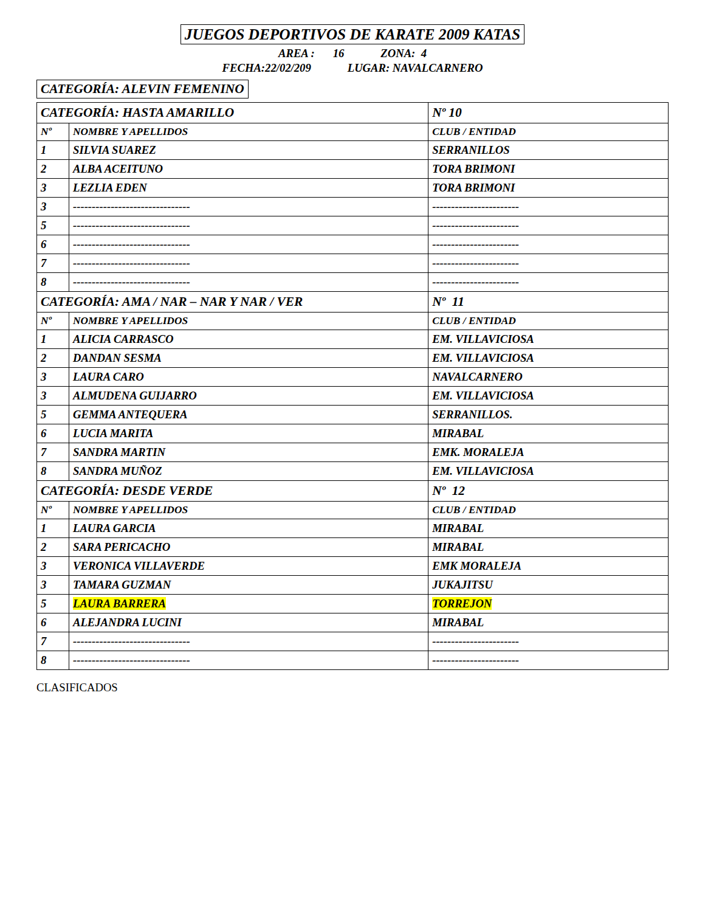JUEGOS DEPORTIVOS DE KARATE 2009 KATAS
AREA : 16 ZONA: 4
FECHA:22/02/209 LUGAR: NAVALCARNERO
CATEGORÍA: ALEVIN FEMENINO
| CATEGORÍA: HASTA AMARILLO | Nº 10 |
| Nº | NOMBRE Y APELLIDOS | CLUB / ENTIDAD |
| 1 | SILVIA SUAREZ | SERRANILLOS |
| 2 | ALBA ACEITUNO | TORA BRIMONI |
| 3 | LEZLIA EDEN | TORA BRIMONI |
| 3 | ------------------------------- | ----------------------- |
| 5 | ------------------------------- | ----------------------- |
| 6 | ------------------------------- | ----------------------- |
| 7 | ------------------------------- | ----------------------- |
| 8 | ------------------------------- | ----------------------- |
| CATEGORÍA: AMA / NAR – NAR Y NAR / VER | Nº 11 |
| Nº | NOMBRE Y APELLIDOS | CLUB / ENTIDAD |
| 1 | ALICIA CARRASCO | EM. VILLAVICIOSA |
| 2 | DANDAN SESMA | EM. VILLAVICIOSA |
| 3 | LAURA CARO | NAVALCARNERO |
| 3 | ALMUDENA GUIJARRO | EM. VILLAVICIOSA |
| 5 | GEMMA ANTEQUERA | SERRANILLOS. |
| 6 | LUCIA MARITA | MIRABAL |
| 7 | SANDRA MARTIN | EMK. MORALEJA |
| 8 | SANDRA MUÑOZ | EM. VILLAVICIOSA |
| CATEGORÍA: DESDE VERDE | Nº 12 |
| Nº | NOMBRE Y APELLIDOS | CLUB / ENTIDAD |
| 1 | LAURA GARCIA | MIRABAL |
| 2 | SARA PERICACHO | MIRABAL |
| 3 | VERONICA VILLAVERDE | EMK MORALEJA |
| 3 | TAMARA GUZMAN | JUKAJITSU |
| 5 | LAURA BARRERA | TORREJON |
| 6 | ALEJANDRA LUCINI | MIRABAL |
| 7 | ------------------------------- | ----------------------- |
| 8 | ------------------------------- | ----------------------- |
CLASIFICADOS